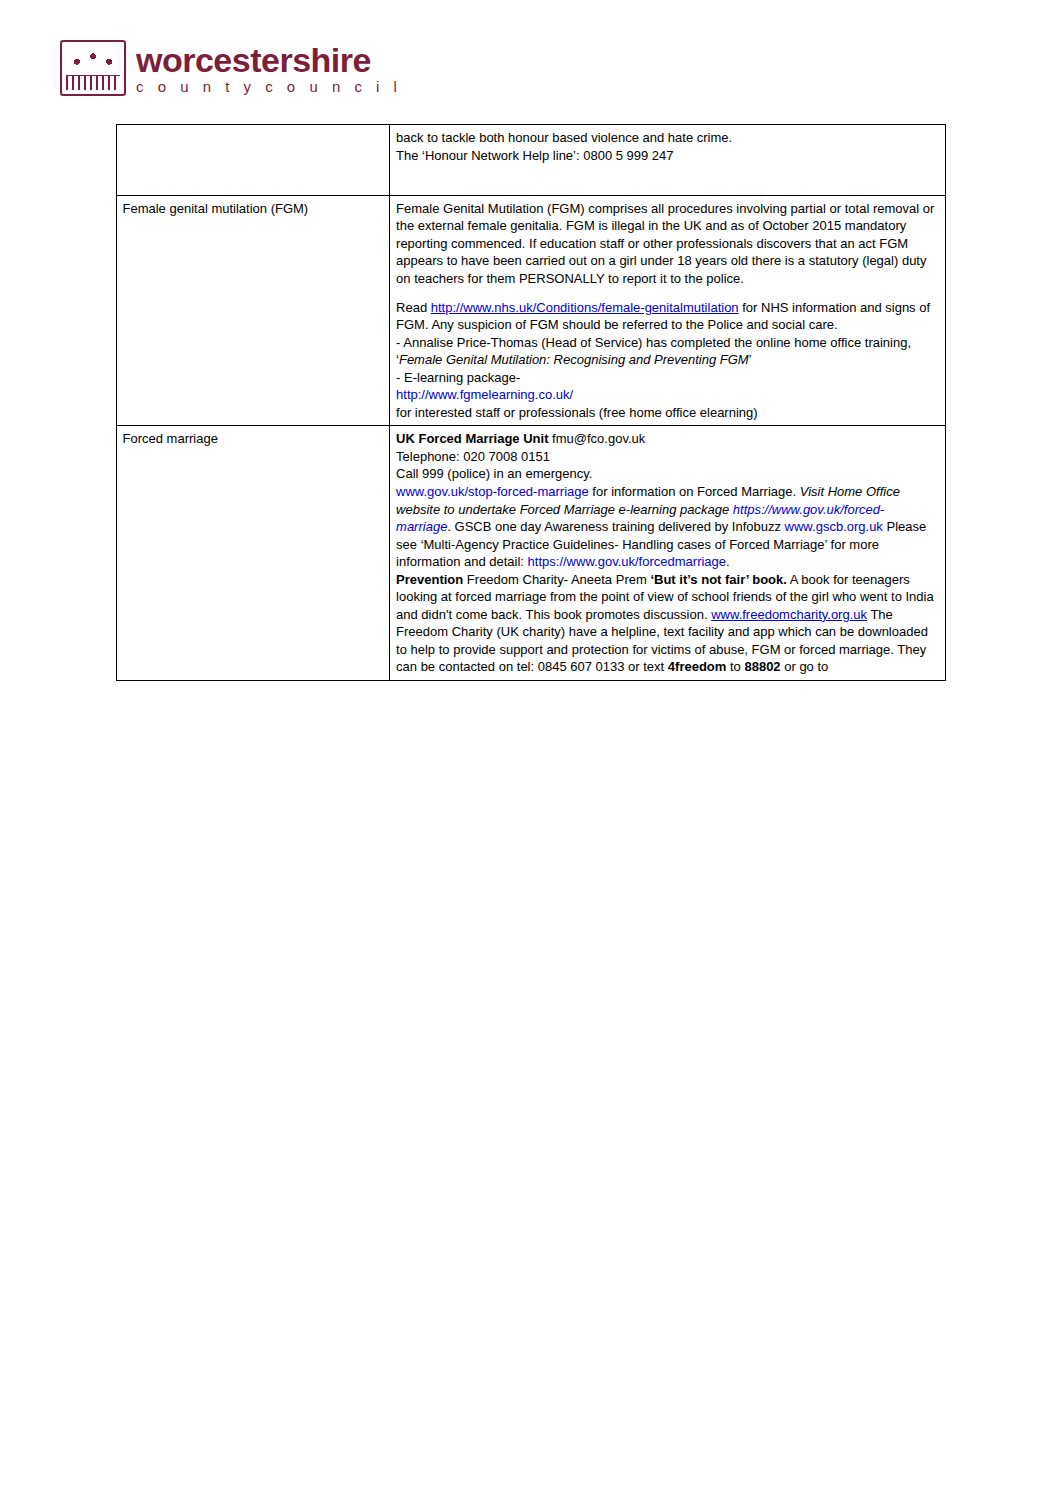worcestershire
c o u n t y c o u n c i l
| | back to tackle both honour based violence and hate crime. The ‘Honour Network Help line’: 0800 5 999 247 |
| Female genital mutilation (FGM) | Female Genital Mutilation (FGM) comprises all procedures involving partial or total removal or the external female genitalia. FGM is illegal in the UK and as of October 2015 mandatory reporting commenced. If education staff or other professionals discovers that an act FGM appears to have been carried out on a girl under 18 years old there is a statutory (legal) duty on teachers for them PERSONALLY to report it to the police. Read http://www.nhs.uk/Conditions/female-genitalmutilation for NHS information and signs of FGM. Any suspicion of FGM should be referred to the Police and social care. - Annalise Price-Thomas (Head of Service) has completed the online home office training, ‘ Female Genital Mutilation: Recognising and Preventing FGM ’ - E-learning package- http://www.fgmelearning.co.uk/ for interested staff or professionals (free home office elearning) |
| Forced marriage | UK Forced Marriage Unit fmu@fco.gov.uk Telephone: 020 7008 0151 Call 999 (police) in an emergency. www.gov.uk/stop-forced-marriage for information on Forced Marriage. Visit Home Office website to undertake Forced Marriage e-learning package https://www.gov.uk/forced-marriage . GSCB one day Awareness training delivered by Infobuzz www.gscb.org.uk Please see ‘Multi-Agency Practice Guidelines- Handling cases of Forced Marriage’ for more information and detail: https://www.gov.uk/forcedmarriage . Prevention Freedom Charity- Aneeta Prem ‘But it’s not fair’ book. A book for teenagers looking at forced marriage from the point of view of school friends of the girl who went to India and didn't come back. This book promotes discussion. www.freedomcharity.org.uk The Freedom Charity (UK charity) have a helpline, text facility and app which can be downloaded to help to provide support and protection for victims of abuse, FGM or forced marriage. They can be contacted on tel: 0845 607 0133 or text 4freedom to 88802 or go to |